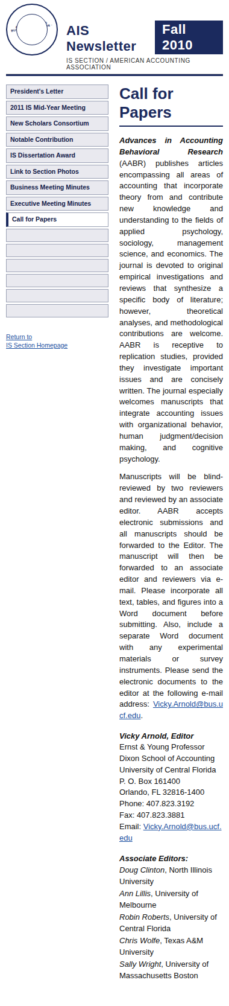ACCOUNTING AND BUSINESS EDUCATION · RESEARCH AND PRACTICE
AIS Newsletter
Fall 2010
IS SECTION / AMERICAN ACCOUNTING ASSOCIATION
President's Letter
2011 IS Mid-Year Meeting
New Scholars Consortium
Notable Contribution
IS Dissertation Award
Link to Section Photos
Business Meeting Minutes
Executive Meeting Minutes
Call for Papers
Return to
IS Section Homepage
Call for Papers
Advances in Accounting Behavioral Research (AABR) publishes articles encompassing all areas of accounting that incorporate theory from and contribute new knowledge and understanding to the fields of applied psychology, sociology, management science, and economics. The journal is devoted to original empirical investigations and reviews that synthesize a specific body of literature; however, theoretical analyses, and methodological contributions are welcome. AABR is receptive to replication studies, provided they investigate important issues and are concisely written. The journal especially welcomes manuscripts that integrate accounting issues with organizational behavior, human judgment/decision making, and cognitive psychology.
Manuscripts will be blind-reviewed by two reviewers and reviewed by an associate editor. AABR accepts electronic submissions and all manuscripts should be forwarded to the Editor. The manuscript will then be forwarded to an associate editor and reviewers via e-mail. Please incorporate all text, tables, and figures into a Word document before submitting. Also, include a separate Word document with any experimental materials or survey instruments. Please send the electronic documents to the editor at the following e-mail address: Vicky.Arnold@bus.ucf.edu.
Vicky Arnold, Editor
Ernst & Young Professor
Dixon School of Accounting
University of Central Florida
P. O. Box 161400
Orlando, FL 32816-1400
Phone: 407.823.3192
Fax: 407.823.3881
Email: Vicky.Arnold@bus.ucf.edu
Associate Editors:
Doug Clinton, North Illinois University
Ann Lillis, University of Melbourne
Robin Roberts, University of Central Florida
Chris Wolfe, Texas A&M University
Sally Wright, University of Massachusetts Boston